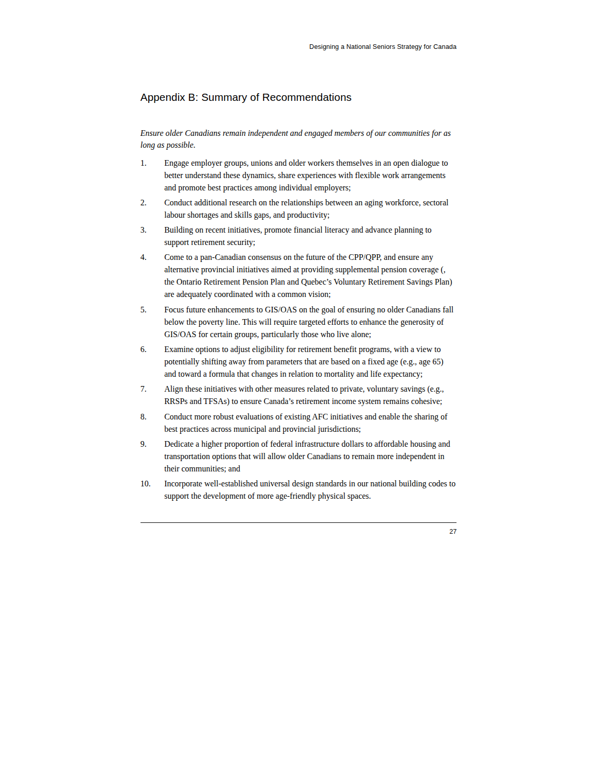Designing a National Seniors Strategy for Canada
Appendix B: Summary of Recommendations
Ensure older Canadians remain independent and engaged members of our communities for as long as possible.
Engage employer groups, unions and older workers themselves in an open dialogue to better understand these dynamics, share experiences with flexible work arrangements and promote best practices among individual employers;
Conduct additional research on the relationships between an aging workforce, sectoral labour shortages and skills gaps, and productivity;
Building on recent initiatives, promote financial literacy and advance planning to support retirement security;
Come to a pan-Canadian consensus on the future of the CPP/QPP, and ensure any alternative provincial initiatives aimed at providing supplemental pension coverage (, the Ontario Retirement Pension Plan and Quebec’s Voluntary Retirement Savings Plan) are adequately coordinated with a common vision;
Focus future enhancements to GIS/OAS on the goal of ensuring no older Canadians fall below the poverty line. This will require targeted efforts to enhance the generosity of GIS/OAS for certain groups, particularly those who live alone;
Examine options to adjust eligibility for retirement benefit programs, with a view to potentially shifting away from parameters that are based on a fixed age (e.g., age 65) and toward a formula that changes in relation to mortality and life expectancy;
Align these initiatives with other measures related to private, voluntary savings (e.g., RRSPs and TFSAs) to ensure Canada’s retirement income system remains cohesive;
Conduct more robust evaluations of existing AFC initiatives and enable the sharing of best practices across municipal and provincial jurisdictions;
Dedicate a higher proportion of federal infrastructure dollars to affordable housing and transportation options that will allow older Canadians to remain more independent in their communities; and
Incorporate well-established universal design standards in our national building codes to support the development of more age-friendly physical spaces.
27